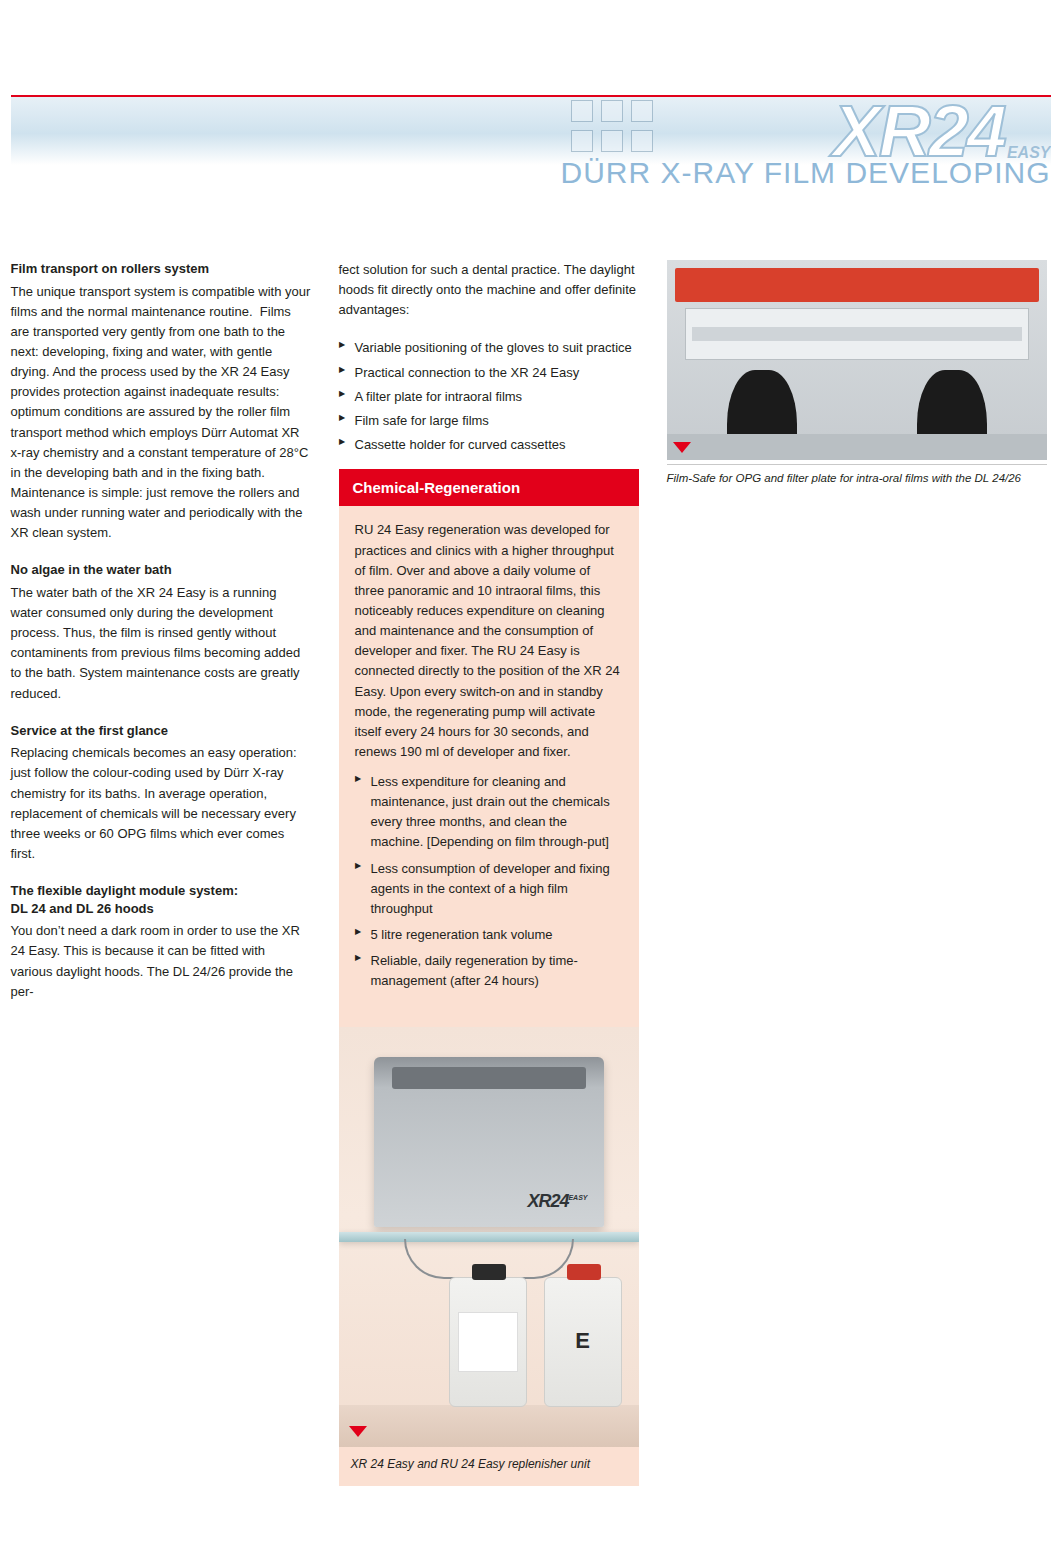XR 24 EASY
Dürr X-Ray Film Developing
Film transport on rollers system
The unique transport system is compatible with your films and the normal maintenance routine. Films are transported very gently from one bath to the next: developing, fixing and water, with gentle drying. And the process used by the XR 24 Easy provides protection against inadequate results: optimum conditions are assured by the roller film transport method which employs Dürr Automat XR x-ray chemistry and a constant temperature of 28°C in the developing bath and in the fixing bath. Maintenance is simple: just remove the rollers and wash under running water and periodically with the XR clean system.
No algae in the water bath
The water bath of the XR 24 Easy is a running water consumed only during the development process. Thus, the film is rinsed gently without contaminents from previous films becoming added to the bath. System maintenance costs are greatly reduced.
Service at the first glance
Replacing chemicals becomes an easy operation: just follow the colour-coding used by Dürr X-ray chemistry for its baths. In average operation, replacement of chemicals will be necessary every three weeks or 60 OPG films which ever comes first.
The flexible daylight module system:
DL 24 and DL 26 hoods
You don’t need a dark room in order to use the XR 24 Easy. This is because it can be fitted with various daylight hoods. The DL 24/26 provide the per-
fect solution for such a dental practice. The daylight hoods fit directly onto the machine and offer definite advantages:
Variable positioning of the gloves to suit practice
Practical connection to the XR 24 Easy
A filter plate for intraoral films
Film safe for large films
Cassette holder for curved cassettes
Chemical-Regeneration
RU 24 Easy regeneration was developed for practices and clinics with a higher throughput of film. Over and above a daily volume of three panoramic and 10 intraoral films, this noticeably reduces expenditure on cleaning and maintenance and the consumption of developer and fixer. The RU 24 Easy is connected directly to the position of the XR 24 Easy. Upon every switch-on and in standby mode, the regenerating pump will activate itself every 24 hours for 30 seconds, and renews 190 ml of developer and fixer.
Less expenditure for cleaning and maintenance, just drain out the chemicals every three months, and clean the machine. [Depending on film through-put]
Less consumption of developer and fixing agents in the context of a high film throughput
5 litre regeneration tank volume
Reliable, daily regeneration by time-management (after 24 hours)
XR24EASY
E
F
XR 24 Easy and RU 24 Easy replenisher unit
Film-Safe for OPG and filter plate for intra-oral films with the DL 24/26